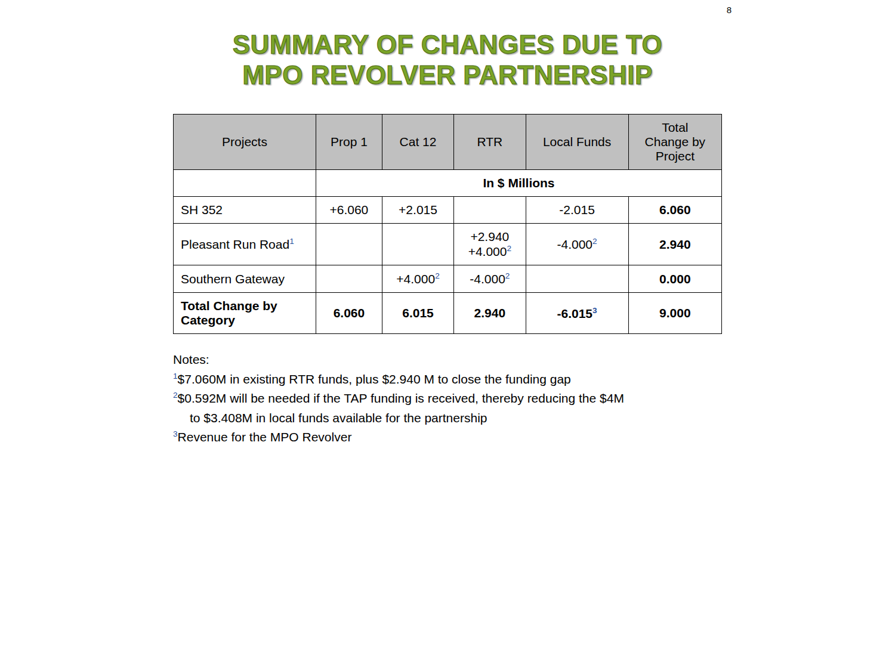8
SUMMARY OF CHANGES DUE TO
MPO REVOLVER PARTNERSHIP
| Projects | Prop 1 | Cat 12 | RTR | Local Funds | Total Change by Project |
| --- | --- | --- | --- | --- | --- |
| | In $ Millions |
| SH 352 | +6.060 | +2.015 | | -2.015 | 6.060 |
| Pleasant Run Road 1 | | | +2.940 +4.000 2 | -4.000 2 | 2.940 |
| Southern Gateway | | +4.000 2 | -4.000 2 | | 0.000 |
| Total Change by Category | 6.060 | 6.015 | 2.940 | -6.015 3 | 9.000 |
Notes:
1$7.060M in existing RTR funds, plus $2.940 M to close the funding gap
2$0.592M will be needed if the TAP funding is received, thereby reducing the $4M
to $3.408M in local funds available for the partnership
3Revenue for the MPO Revolver